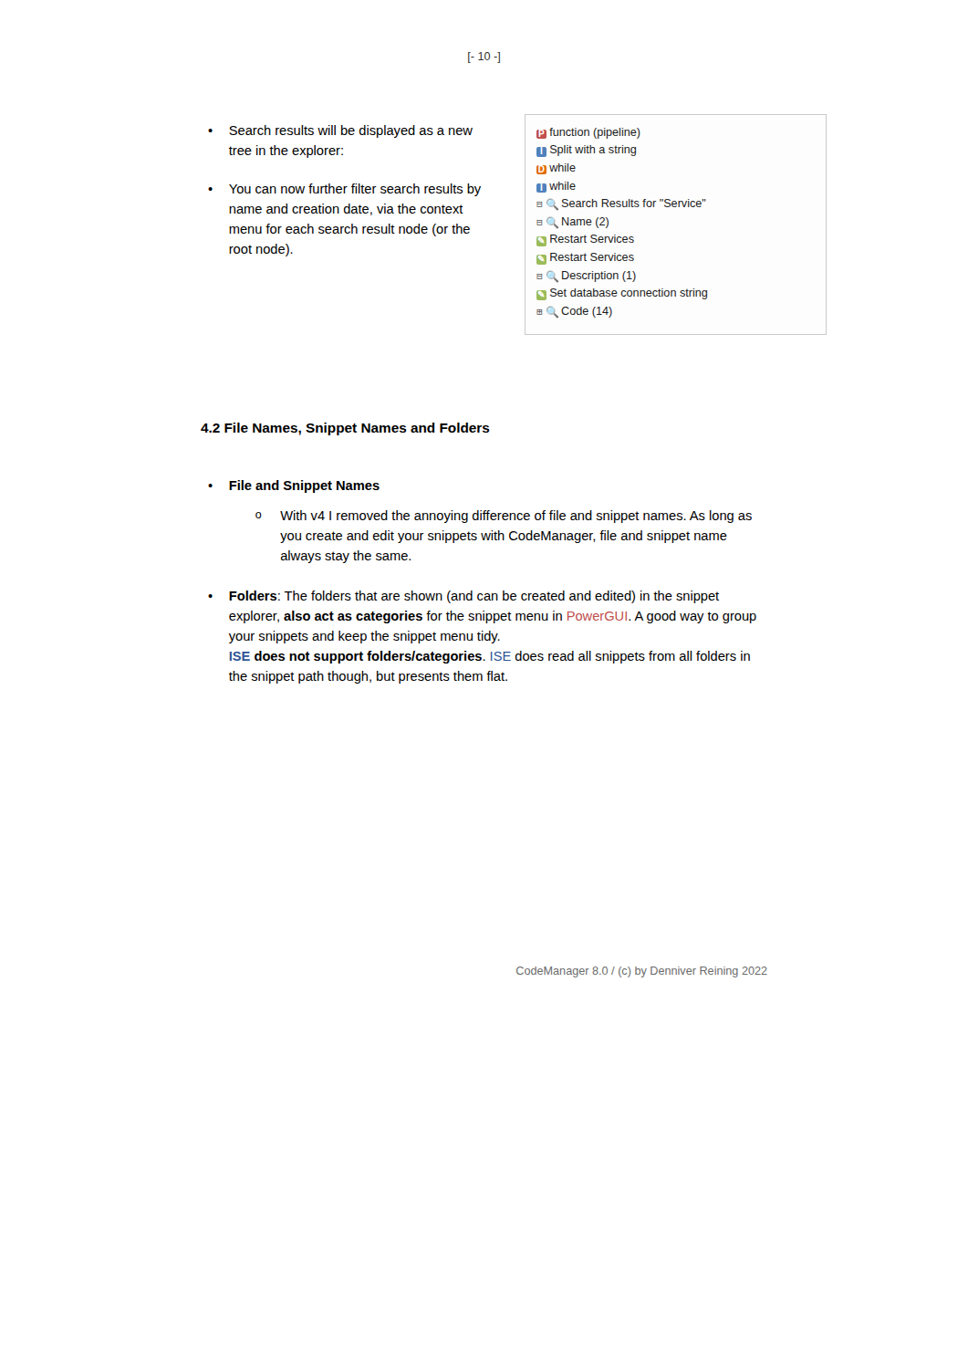[- 10 -]
Search results will be displayed as a new tree in the explorer:
You can now further filter search results by name and creation date, via the context menu for each search result node (or the root node).
Pfunction (pipeline)
ISplit with a string
Dwhile
Iwhile
⊟🔍Search Results for "Service"
⊟🔍Name (2)
✎Restart Services
✎Restart Services
⊟🔍Description (1)
✎Set database connection string
⊞🔍Code (14)
4.2 File Names, Snippet Names and Folders
File and Snippet Names
With v4 I removed the annoying difference of file and snippet names. As long as you create and edit your snippets with CodeManager, file and snippet name always stay the same.
Folders: The folders that are shown (and can be created and edited) in the snippet explorer, also act as categories for the snippet menu in PowerGUI. A good way to group your snippets and keep the snippet menu tidy.
ISE does not support folders/categories. ISE does read all snippets from all folders in the snippet path though, but presents them flat.
CodeManager 8.0 / (c) by Denniver Reining 2022